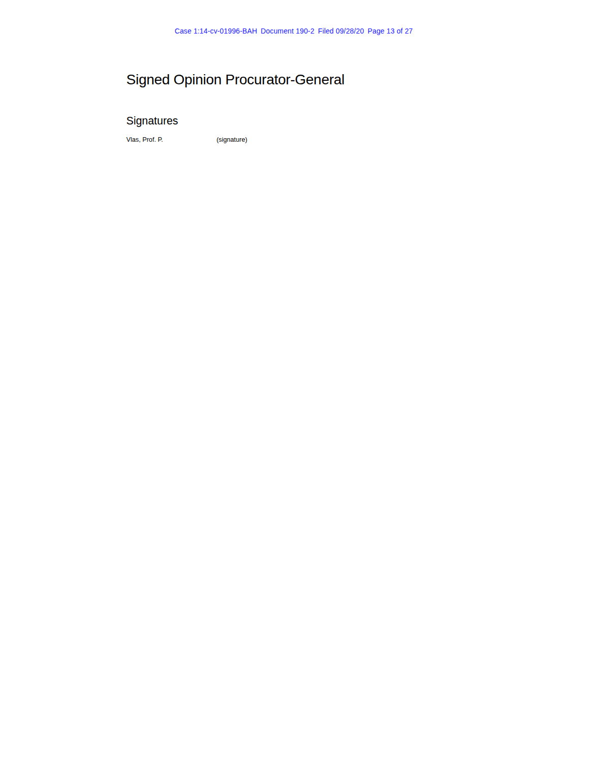Case 1:14-cv-01996-BAH Document 190-2 Filed 09/28/20 Page 13 of 27
Signed Opinion Procurator-General
Signatures
Vlas, Prof. P. (signature)